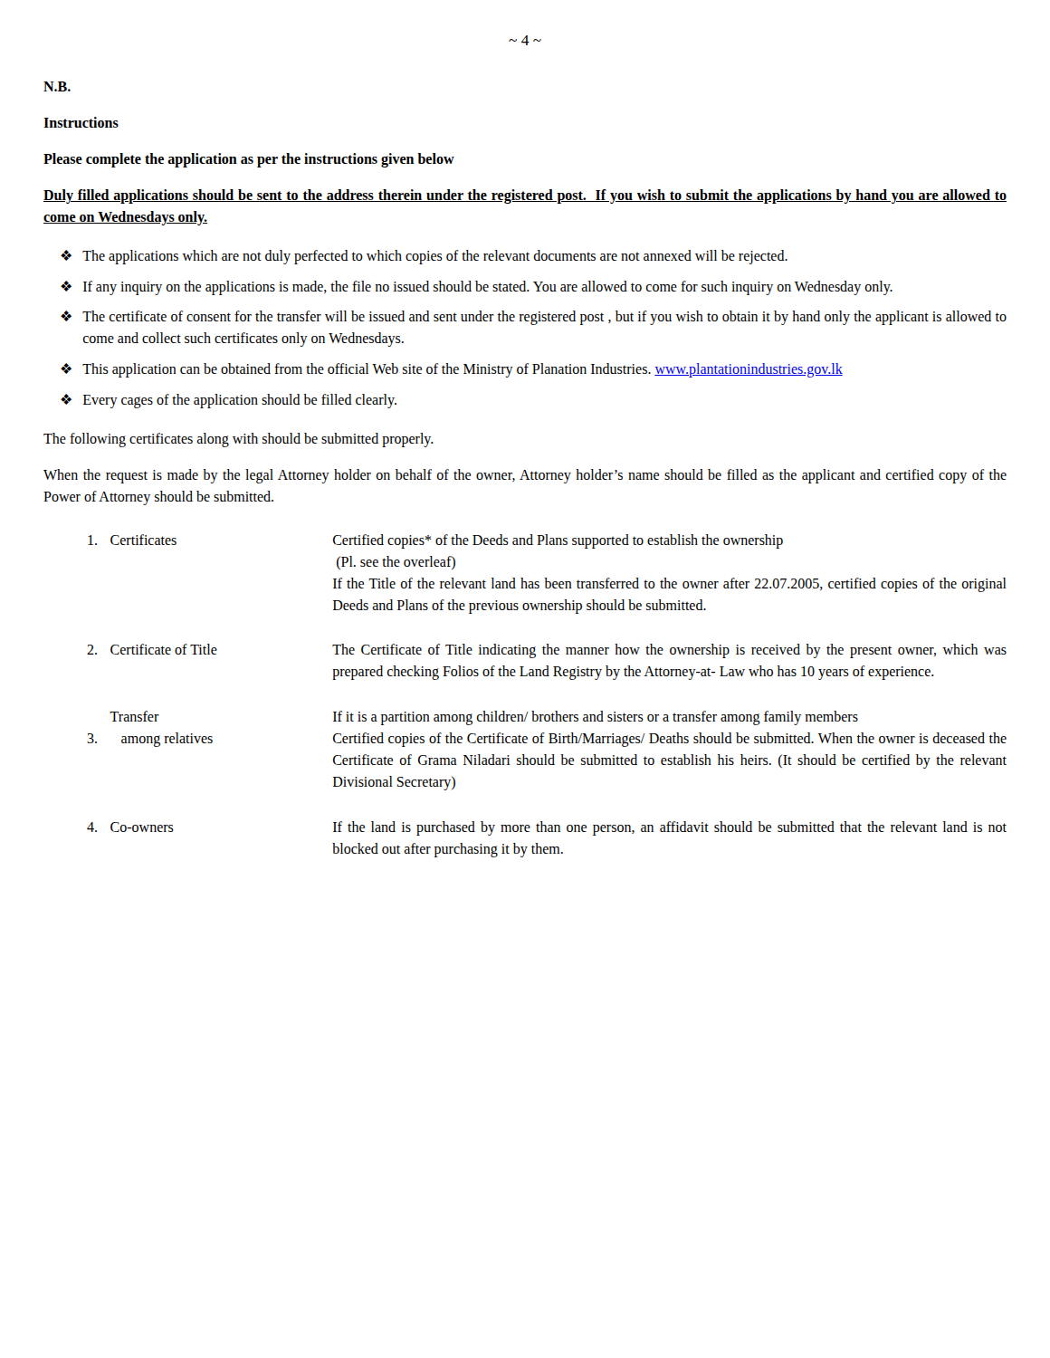~ 4 ~
N.B.
Instructions
Please complete the application as per the instructions given below
Duly filled applications should be sent to the address therein under the registered post. If you wish to submit the applications by hand you are allowed to come on Wednesdays only.
The applications which are not duly perfected to which copies of the relevant documents are not annexed will be rejected.
If any inquiry on the applications is made, the file no issued should be stated. You are allowed to come for such inquiry on Wednesday only.
The certificate of consent for the transfer will be issued and sent under the registered post , but if you wish to obtain it by hand only the applicant is allowed to come and collect such certificates only on Wednesdays.
This application can be obtained from the official Web site of the Ministry of Planation Industries. www.plantationindustries.gov.lk
Every cages of the application should be filled clearly.
The following certificates along with should be submitted properly.
When the request is made by the legal Attorney holder on behalf of the owner, Attorney holder’s name should be filled as the applicant and certified copy of the Power of Attorney should be submitted.
| 1. Certificates | Certified copies* of the Deeds and Plans supported to establish the ownership (Pl. see the overleaf) If the Title of the relevant land has been transferred to the owner after 22.07.2005, certified copies of the original Deeds and Plans of the previous ownership should be submitted. |
| 2. Certificate of Title | The Certificate of Title indicating the manner how the ownership is received by the present owner, which was prepared checking Folios of the Land Registry by the Attorney-at- Law who has 10 years of experience. |
| 3. Transfer among relatives | If it is a partition among children/ brothers and sisters or a transfer among family members Certified copies of the Certificate of Birth/Marriages/ Deaths should be submitted. When the owner is deceased the Certificate of Grama Niladari should be submitted to establish his heirs. (It should be certified by the relevant Divisional Secretary) |
| 4. Co-owners | If the land is purchased by more than one person, an affidavit should be submitted that the relevant land is not blocked out after purchasing it by them. |